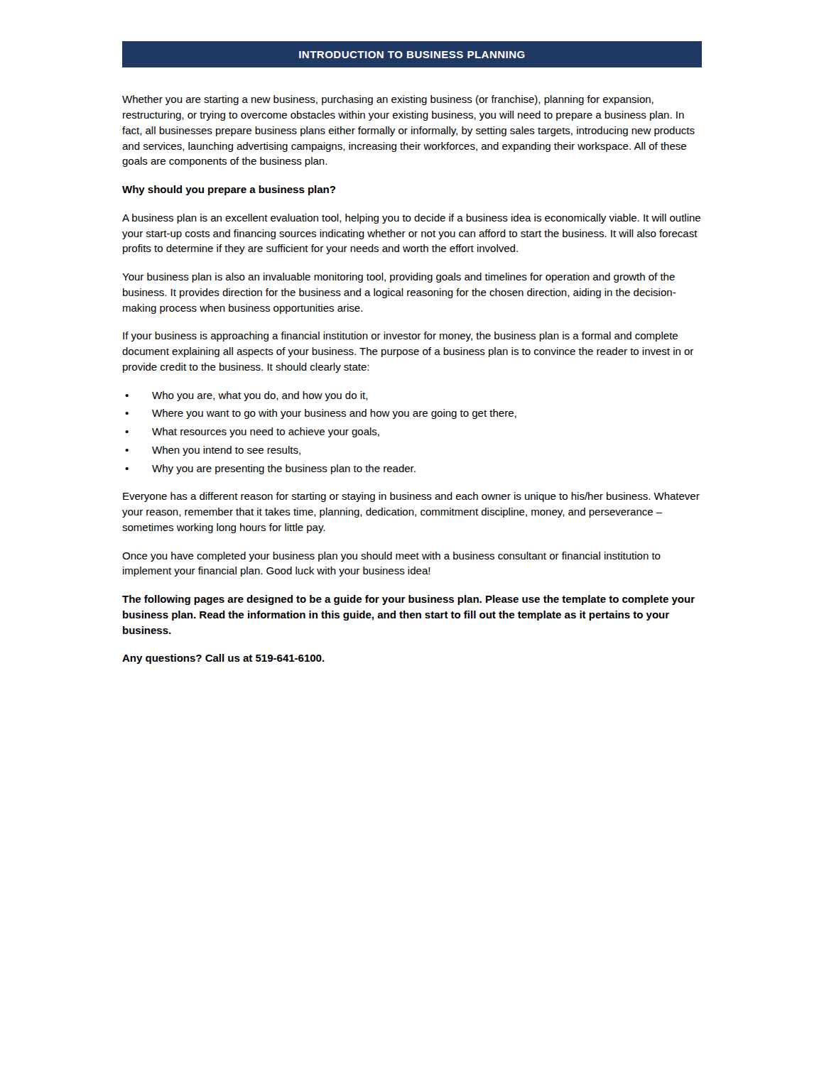INTRODUCTION TO BUSINESS PLANNING
Whether you are starting a new business, purchasing an existing business (or franchise), planning for expansion, restructuring, or trying to overcome obstacles within your existing business, you will need to prepare a business plan. In fact, all businesses prepare business plans either formally or informally, by setting sales targets, introducing new products and services, launching advertising campaigns, increasing their workforces, and expanding their workspace. All of these goals are components of the business plan.
Why should you prepare a business plan?
A business plan is an excellent evaluation tool, helping you to decide if a business idea is economically viable. It will outline your start-up costs and financing sources indicating whether or not you can afford to start the business. It will also forecast profits to determine if they are sufficient for your needs and worth the effort involved.
Your business plan is also an invaluable monitoring tool, providing goals and timelines for operation and growth of the business. It provides direction for the business and a logical reasoning for the chosen direction, aiding in the decision-making process when business opportunities arise.
If your business is approaching a financial institution or investor for money, the business plan is a formal and complete document explaining all aspects of your business. The purpose of a business plan is to convince the reader to invest in or provide credit to the business. It should clearly state:
Who you are, what you do, and how you do it,
Where you want to go with your business and how you are going to get there,
What resources you need to achieve your goals,
When you intend to see results,
Why you are presenting the business plan to the reader.
Everyone has a different reason for starting or staying in business and each owner is unique to his/her business. Whatever your reason, remember that it takes time, planning, dedication, commitment discipline, money, and perseverance – sometimes working long hours for little pay.
Once you have completed your business plan you should meet with a business consultant or financial institution to implement your financial plan. Good luck with your business idea!
The following pages are designed to be a guide for your business plan. Please use the template to complete your business plan. Read the information in this guide, and then start to fill out the template as it pertains to your business.
Any questions? Call us at 519-641-6100.